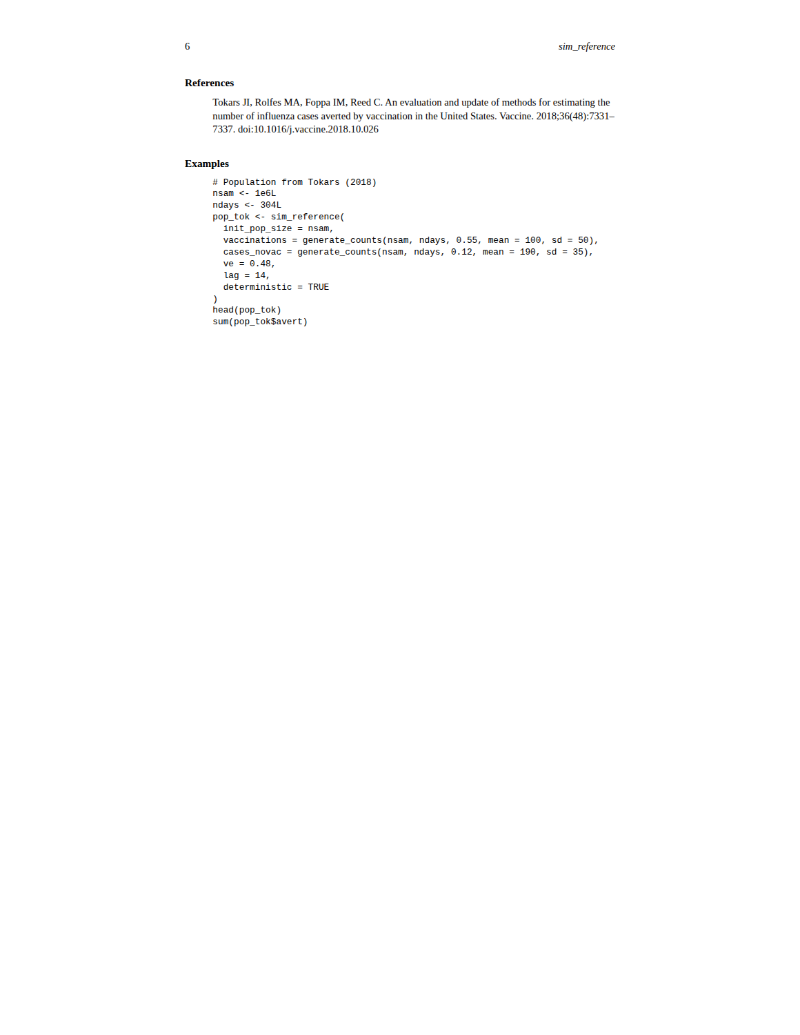6 sim_reference
References
Tokars JI, Rolfes MA, Foppa IM, Reed C. An evaluation and update of methods for estimating the number of influenza cases averted by vaccination in the United States. Vaccine. 2018;36(48):7331–7337. doi:10.1016/j.vaccine.2018.10.026
Examples
# Population from Tokars (2018)
nsam <- 1e6L
ndays <- 304L
pop_tok <- sim_reference(
  init_pop_size = nsam,
  vaccinations = generate_counts(nsam, ndays, 0.55, mean = 100, sd = 50),
  cases_novac = generate_counts(nsam, ndays, 0.12, mean = 190, sd = 35),
  ve = 0.48,
  lag = 14,
  deterministic = TRUE
)
head(pop_tok)
sum(pop_tok$avert)